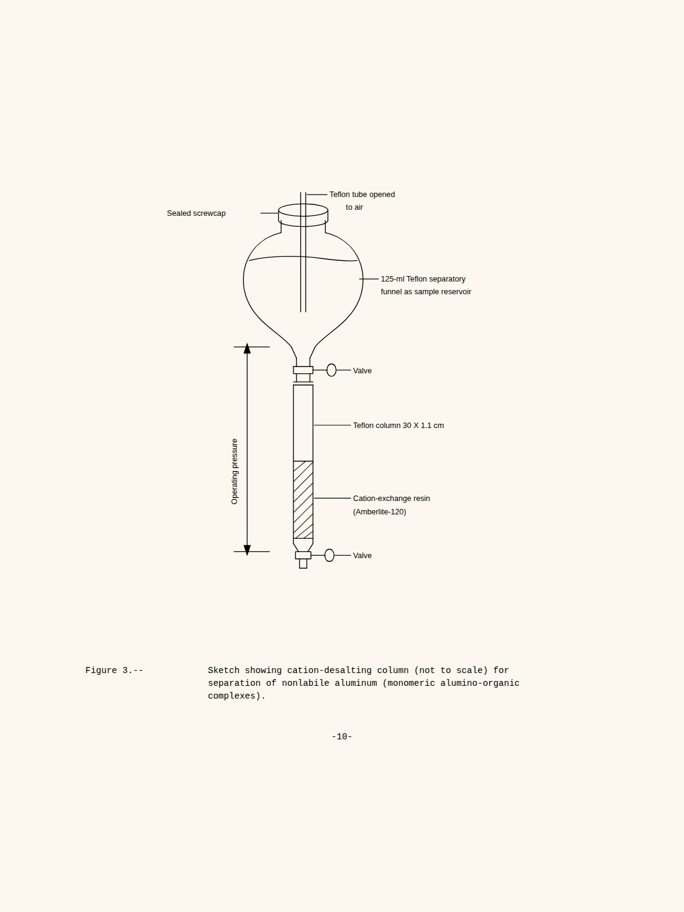Sketch of a cation-desalting column A Teflon separatory funnel sample reservoir with a sealed screwcap and a Teflon tube opened to air sits atop a Teflon column containing cation-exchange resin, with valves above and below the column. An arrow at left indicates the operating pressure head. Teflon tube opened to air Sealed screwcap 125-ml Teflon separatory funnel as sample reservoir Valve Teflon column 30 X 1.1 cm Cation-exchange resin (Amberlite-120) Valve Operating pressure
Figure 3.--Sketch showing cation-desalting column (not to scale) for separation of nonlabile aluminum (monomeric alumino-organic complexes).
-10-